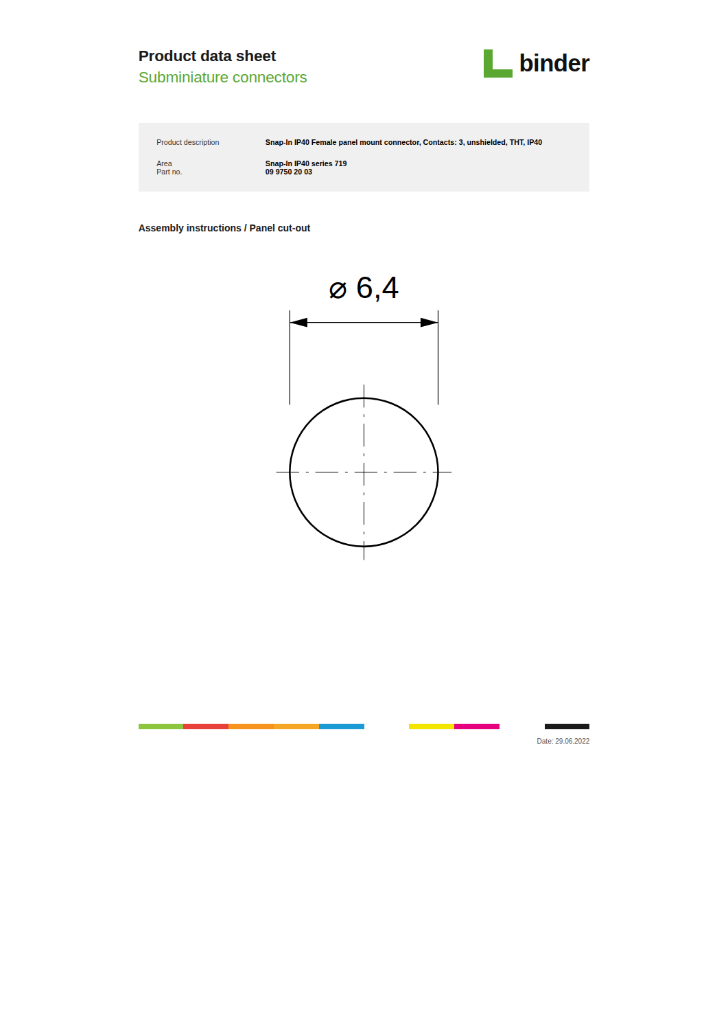Product data sheet
Subminiature connectors
binder
Product description
Snap-In IP40 Female panel mount connector, Contacts: 3, unshielded, THT, IP40
Area
Part no.
Snap-In IP40 series 719 09 9750 20 03
Assembly instructions / Panel cut-out
⌀ 6,4
Date: 29.06.2022